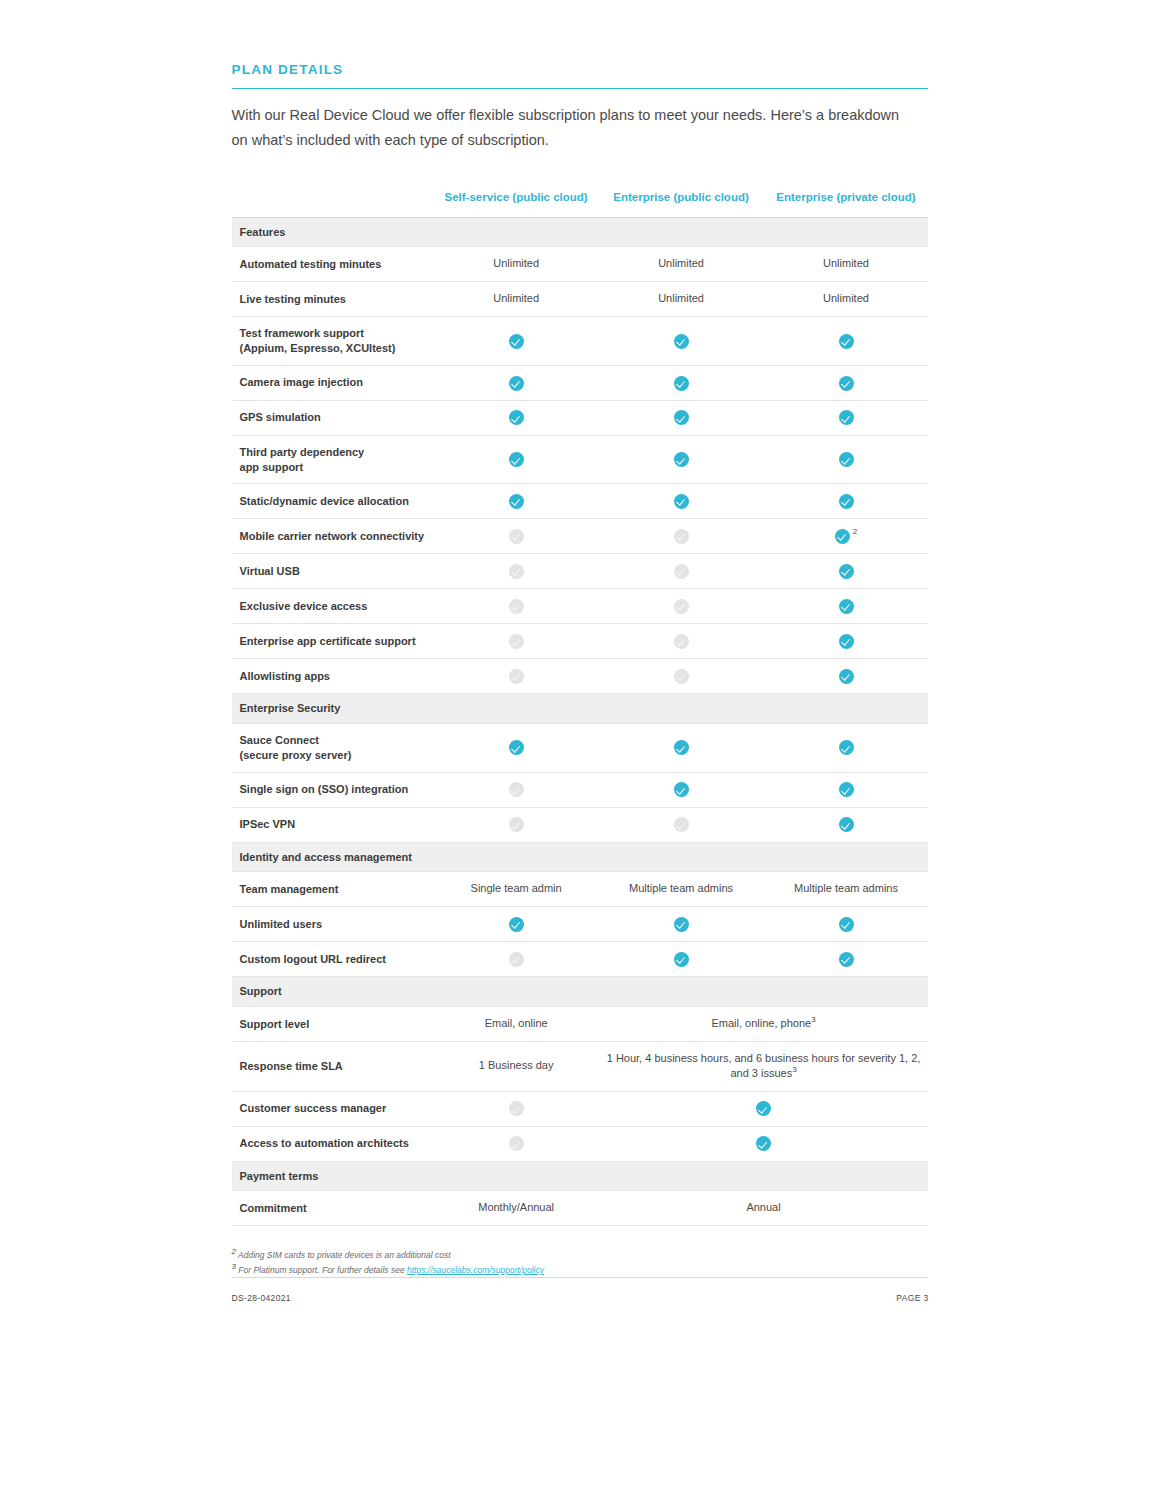Plan Details
With our Real Device Cloud we offer flexible subscription plans to meet your needs. Here’s a breakdown on what’s included with each type of subscription.
| | Self-service (public cloud) | Enterprise (public cloud) | Enterprise (private cloud) |
| --- | --- | --- | --- |
| Features | | | |
| Automated testing minutes | Unlimited | Unlimited | Unlimited |
| Live testing minutes | Unlimited | Unlimited | Unlimited |
| Test framework support (Appium, Espresso, XCUItest) | | | |
| Camera image injection | | | |
| GPS simulation | | | |
| Third party dependency app support | | | |
| Static/dynamic device allocation | | | |
| Mobile carrier network connectivity | | | 2 |
| Virtual USB | | | |
| Exclusive device access | | | |
| Enterprise app certificate support | | | |
| Allowlisting apps | | | |
| Enterprise Security | | | |
| Sauce Connect (secure proxy server) | | | |
| Single sign on (SSO) integration | | | |
| IPSec VPN | | | |
| Identity and access management | | | |
| Team management | Single team admin | Multiple team admins | Multiple team admins |
| Unlimited users | | | |
| Custom logout URL redirect | | | |
| Support | | | |
| Support level | Email, online | Email, online, phone 3 |
| Response time SLA | 1 Business day | 1 Hour, 4 business hours, and 6 business hours for severity 1, 2, and 3 issues 3 |
| Customer success manager | | |
| Access to automation architects | | |
| Payment terms | | | |
| Commitment | Monthly/Annual | Annual |
2 Adding SIM cards to private devices is an additional cost
3 For Platinum support. For further details see https://saucelabs.com/support/policy
DS-28-042021 PAGE 3